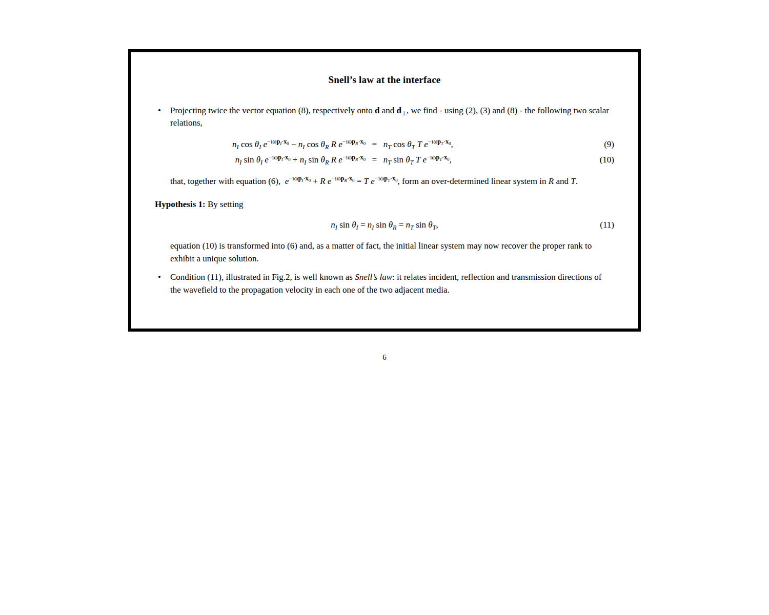Snell’s law at the interface
Projecting twice the vector equation (8), respectively onto d and d⊥, we find - using (2), (3) and (8) - the following two scalar relations,
| n I cos θ I e −ıω p I · x 0 − n I cos θ R R e −ıω p R · x 0 | = | n T cos θ T T e −ıω p T · x 0 , | (9) |
| n I sin θ I e −ıω p I · x 0 + n I sin θ R R e −ıω p R · x 0 | = | n T sin θ T T e −ıω p T · x 0 , | (10) |
that, together with equation (6), e−ıωpI·x0 + R e−ıωpR·x0 = T e−ıωpT·x0, form an over-determined linear system in R and T.
Hypothesis 1: By setting
nI sin θI = nI sin θR = nT sin θT, (11)
equation (10) is transformed into (6) and, as a matter of fact, the initial linear system may now recover the proper rank to exhibit a unique solution.
Condition (11), illustrated in Fig.2, is well known as Snell’s law: it relates incident, reflection and transmission directions of the wavefield to the propagation velocity in each one of the two adjacent media.
6